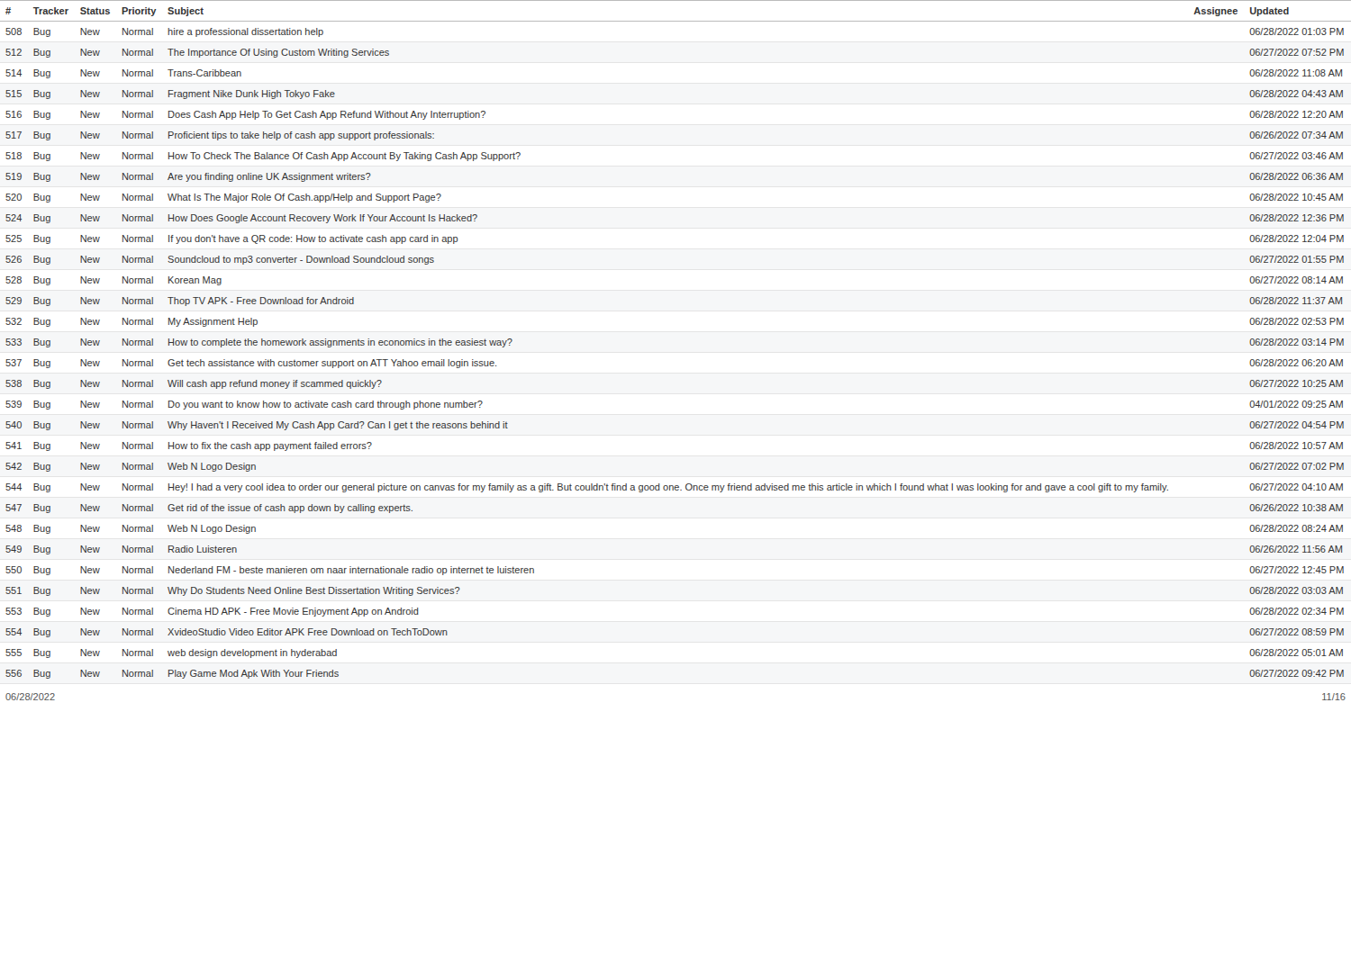| # | Tracker | Status | Priority | Subject | Assignee | Updated |
| --- | --- | --- | --- | --- | --- | --- |
| 508 | Bug | New | Normal | hire a professional dissertation help | | 06/28/2022 01:03 PM |
| 512 | Bug | New | Normal | The Importance Of Using Custom Writing Services | | 06/27/2022 07:52 PM |
| 514 | Bug | New | Normal | Trans-Caribbean | | 06/28/2022 11:08 AM |
| 515 | Bug | New | Normal | Fragment Nike Dunk High Tokyo Fake | | 06/28/2022 04:43 AM |
| 516 | Bug | New | Normal | Does Cash App Help To Get Cash App Refund Without Any Interruption? | | 06/28/2022 12:20 AM |
| 517 | Bug | New | Normal | Proficient tips to take help of cash app support professionals: | | 06/26/2022 07:34 AM |
| 518 | Bug | New | Normal | How To Check The Balance Of Cash App Account By Taking Cash App Support? | | 06/27/2022 03:46 AM |
| 519 | Bug | New | Normal | Are you finding online UK Assignment writers? | | 06/28/2022 06:36 AM |
| 520 | Bug | New | Normal | What Is The Major Role Of Cash.app/Help and Support Page? | | 06/28/2022 10:45 AM |
| 524 | Bug | New | Normal | How Does Google Account Recovery Work If Your Account Is Hacked? | | 06/28/2022 12:36 PM |
| 525 | Bug | New | Normal | If you don't have a QR code: How to activate cash app card in app | | 06/28/2022 12:04 PM |
| 526 | Bug | New | Normal | Soundcloud to mp3 converter - Download Soundcloud songs | | 06/27/2022 01:55 PM |
| 528 | Bug | New | Normal | Korean Mag | | 06/27/2022 08:14 AM |
| 529 | Bug | New | Normal | Thop TV APK - Free Download for Android | | 06/28/2022 11:37 AM |
| 532 | Bug | New | Normal | My Assignment Help | | 06/28/2022 02:53 PM |
| 533 | Bug | New | Normal | How to complete the homework assignments in economics in the easiest way? | | 06/28/2022 03:14 PM |
| 537 | Bug | New | Normal | Get tech assistance with customer support on ATT Yahoo email login issue. | | 06/28/2022 06:20 AM |
| 538 | Bug | New | Normal | Will cash app refund money if scammed quickly? | | 06/27/2022 10:25 AM |
| 539 | Bug | New | Normal | Do you want to know how to activate cash card through phone number? | | 04/01/2022 09:25 AM |
| 540 | Bug | New | Normal | Why Haven't I Received My Cash App Card? Can I get t the reasons behind it | | 06/27/2022 04:54 PM |
| 541 | Bug | New | Normal | How to fix the cash app payment failed errors? | | 06/28/2022 10:57 AM |
| 542 | Bug | New | Normal | Web N Logo Design | | 06/27/2022 07:02 PM |
| 544 | Bug | New | Normal | Hey! I had a very cool idea to order our general picture on canvas for my family as a gift. But couldn't find a good one. Once my friend advised me this article in which I found what I was looking for and gave a cool gift to my family. | | 06/27/2022 04:10 AM |
| 547 | Bug | New | Normal | Get rid of the issue of cash app down by calling experts. | | 06/26/2022 10:38 AM |
| 548 | Bug | New | Normal | Web N Logo Design | | 06/28/2022 08:24 AM |
| 549 | Bug | New | Normal | Radio Luisteren | | 06/26/2022 11:56 AM |
| 550 | Bug | New | Normal | Nederland FM - beste manieren om naar internationale radio op internet te luisteren | | 06/27/2022 12:45 PM |
| 551 | Bug | New | Normal | Why Do Students Need Online Best Dissertation Writing Services? | | 06/28/2022 03:03 AM |
| 553 | Bug | New | Normal | Cinema HD APK - Free Movie Enjoyment App on Android | | 06/28/2022 02:34 PM |
| 554 | Bug | New | Normal | XvideoStudio Video Editor APK Free Download on TechToDown | | 06/27/2022 08:59 PM |
| 555 | Bug | New | Normal | web design development in hyderabad | | 06/28/2022 05:01 AM |
| 556 | Bug | New | Normal | Play Game Mod Apk With Your Friends | | 06/27/2022 09:42 PM |
06/28/2022 11/16